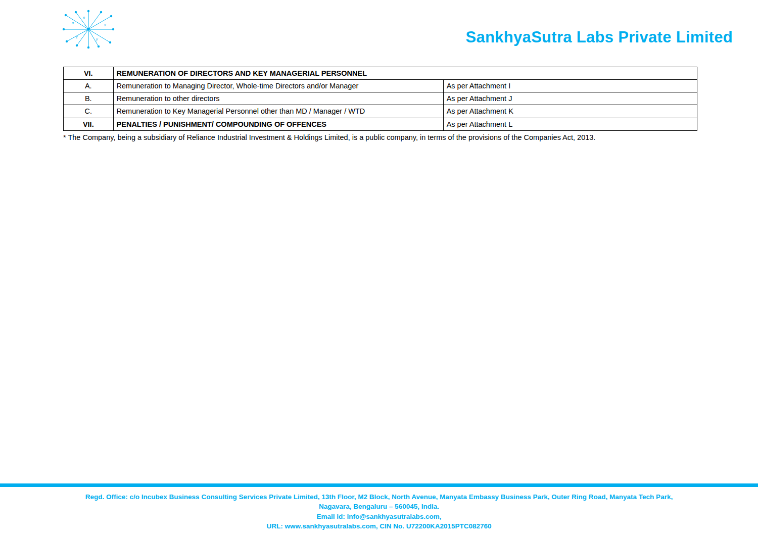θ α z y x
SankhyaSutra Labs Private Limited
| VI. | REMUNERATION OF DIRECTORS AND KEY MANAGERIAL PERSONNEL |
| A. | Remuneration to Managing Director, Whole-time Directors and/or Manager | As per Attachment I |
| B. | Remuneration to other directors | As per Attachment J |
| C. | Remuneration to Key Managerial Personnel other than MD / Manager / WTD | As per Attachment K |
| VII. | PENALTIES / PUNISHMENT/ COMPOUNDING OF OFFENCES | As per Attachment L |
* The Company, being a subsidiary of Reliance Industrial Investment & Holdings Limited, is a public company, in terms of the provisions of the Companies Act, 2013.
Regd. Office: c/o Incubex Business Consulting Services Private Limited, 13th Floor, M2 Block, North Avenue, Manyata Embassy Business Park, Outer Ring Road, Manyata Tech Park,
Nagavara, Bengaluru – 560045, India.
Email id: info@sankhyasutralabs.com,
URL: www.sankhyasutralabs.com, CIN No. U72200KA2015PTC082760